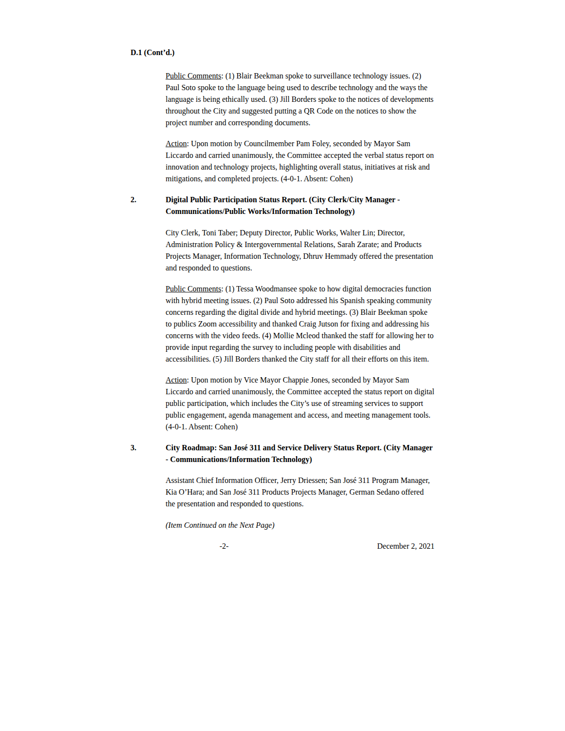D.1 (Cont’d.)
Public Comments: (1) Blair Beekman spoke to surveillance technology issues. (2) Paul Soto spoke to the language being used to describe technology and the ways the language is being ethically used. (3) Jill Borders spoke to the notices of developments throughout the City and suggested putting a QR Code on the notices to show the project number and corresponding documents.
Action: Upon motion by Councilmember Pam Foley, seconded by Mayor Sam Liccardo and carried unanimously, the Committee accepted the verbal status report on innovation and technology projects, highlighting overall status, initiatives at risk and mitigations, and completed projects. (4-0-1. Absent: Cohen)
2.
Digital Public Participation Status Report. (City Clerk/City Manager - Communications/Public Works/Information Technology)
City Clerk, Toni Taber; Deputy Director, Public Works, Walter Lin; Director, Administration Policy & Intergovernmental Relations, Sarah Zarate; and Products Projects Manager, Information Technology, Dhruv Hemmady offered the presentation and responded to questions.
Public Comments: (1) Tessa Woodmansee spoke to how digital democracies function with hybrid meeting issues. (2) Paul Soto addressed his Spanish speaking community concerns regarding the digital divide and hybrid meetings. (3) Blair Beekman spoke to publics Zoom accessibility and thanked Craig Jutson for fixing and addressing his concerns with the video feeds. (4) Mollie Mcleod thanked the staff for allowing her to provide input regarding the survey to including people with disabilities and accessibilities. (5) Jill Borders thanked the City staff for all their efforts on this item.
Action: Upon motion by Vice Mayor Chappie Jones, seconded by Mayor Sam Liccardo and carried unanimously, the Committee accepted the status report on digital public participation, which includes the City’s use of streaming services to support public engagement, agenda management and access, and meeting management tools. (4-0-1. Absent: Cohen)
3.
City Roadmap: San José 311 and Service Delivery Status Report. (City Manager - Communications/Information Technology)
Assistant Chief Information Officer, Jerry Driessen; San José 311 Program Manager, Kia O’Hara; and San José 311 Products Projects Manager, German Sedano offered the presentation and responded to questions.
(Item Continued on the Next Page)
-2- December 2, 2021